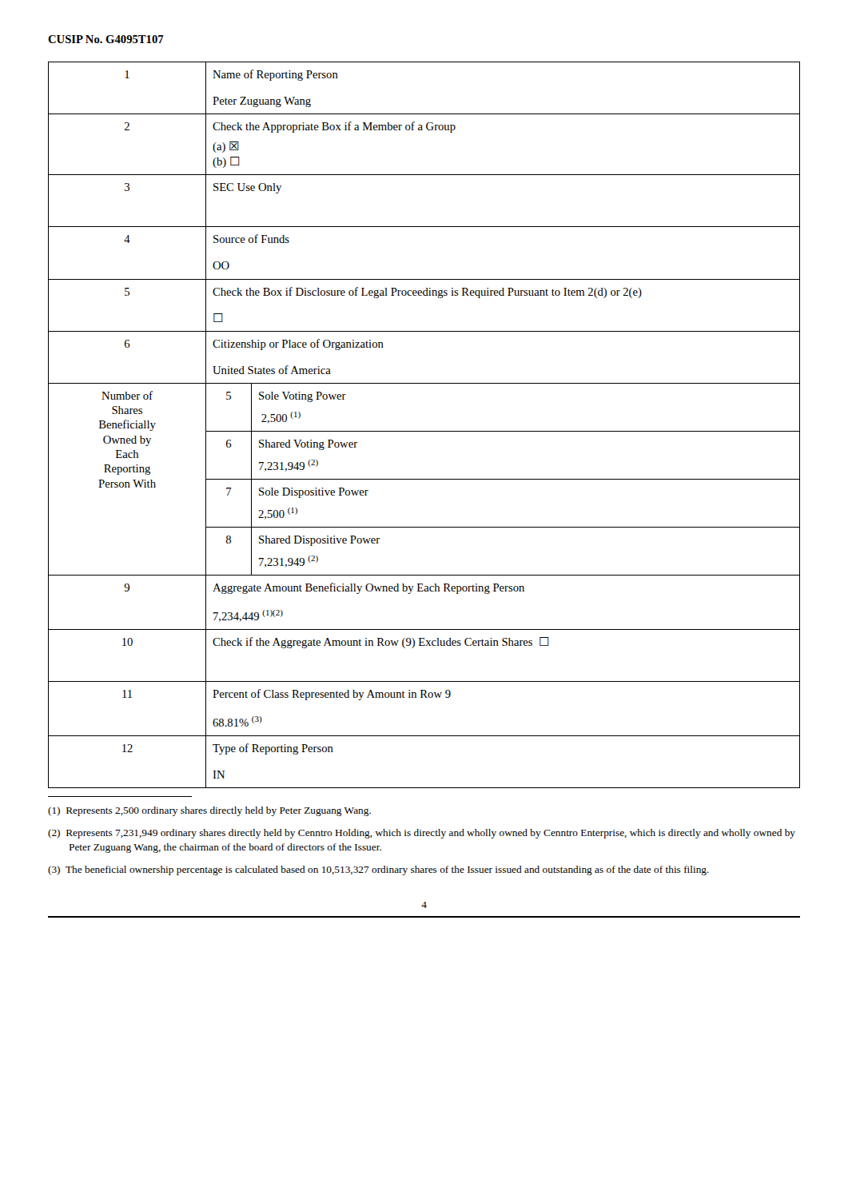CUSIP No. G4095T107
| 1 | Name of Reporting Person Peter Zuguang Wang |
| 2 | Check the Appropriate Box if a Member of a Group (a) ☒ (b) ☐ |
| 3 | SEC Use Only |
| 4 | Source of Funds OO |
| 5 | Check the Box if Disclosure of Legal Proceedings is Required Pursuant to Item 2(d) or 2(e) ☐ |
| 6 | Citizenship or Place of Organization United States of America |
| Number of Shares Beneficially Owned by Each Reporting Person With | 5 | Sole Voting Power 2,500 (1) |
| 6 | Shared Voting Power 7,231,949 (2) |
| 7 | Sole Dispositive Power 2,500 (1) |
| 8 | Shared Dispositive Power 7,231,949 (2) |
| 9 | Aggregate Amount Beneficially Owned by Each Reporting Person 7,234,449 (1)(2) |
| 10 | Check if the Aggregate Amount in Row (9) Excludes Certain Shares ☐ |
| 11 | Percent of Class Represented by Amount in Row 9 68.81% (3) |
| 12 | Type of Reporting Person IN |
(1) Represents 2,500 ordinary shares directly held by Peter Zuguang Wang.
(2) Represents 7,231,949 ordinary shares directly held by Cenntro Holding, which is directly and wholly owned by Cenntro Enterprise, which is directly and wholly owned by Peter Zuguang Wang, the chairman of the board of directors of the Issuer.
(3) The beneficial ownership percentage is calculated based on 10,513,327 ordinary shares of the Issuer issued and outstanding as of the date of this filing.
4